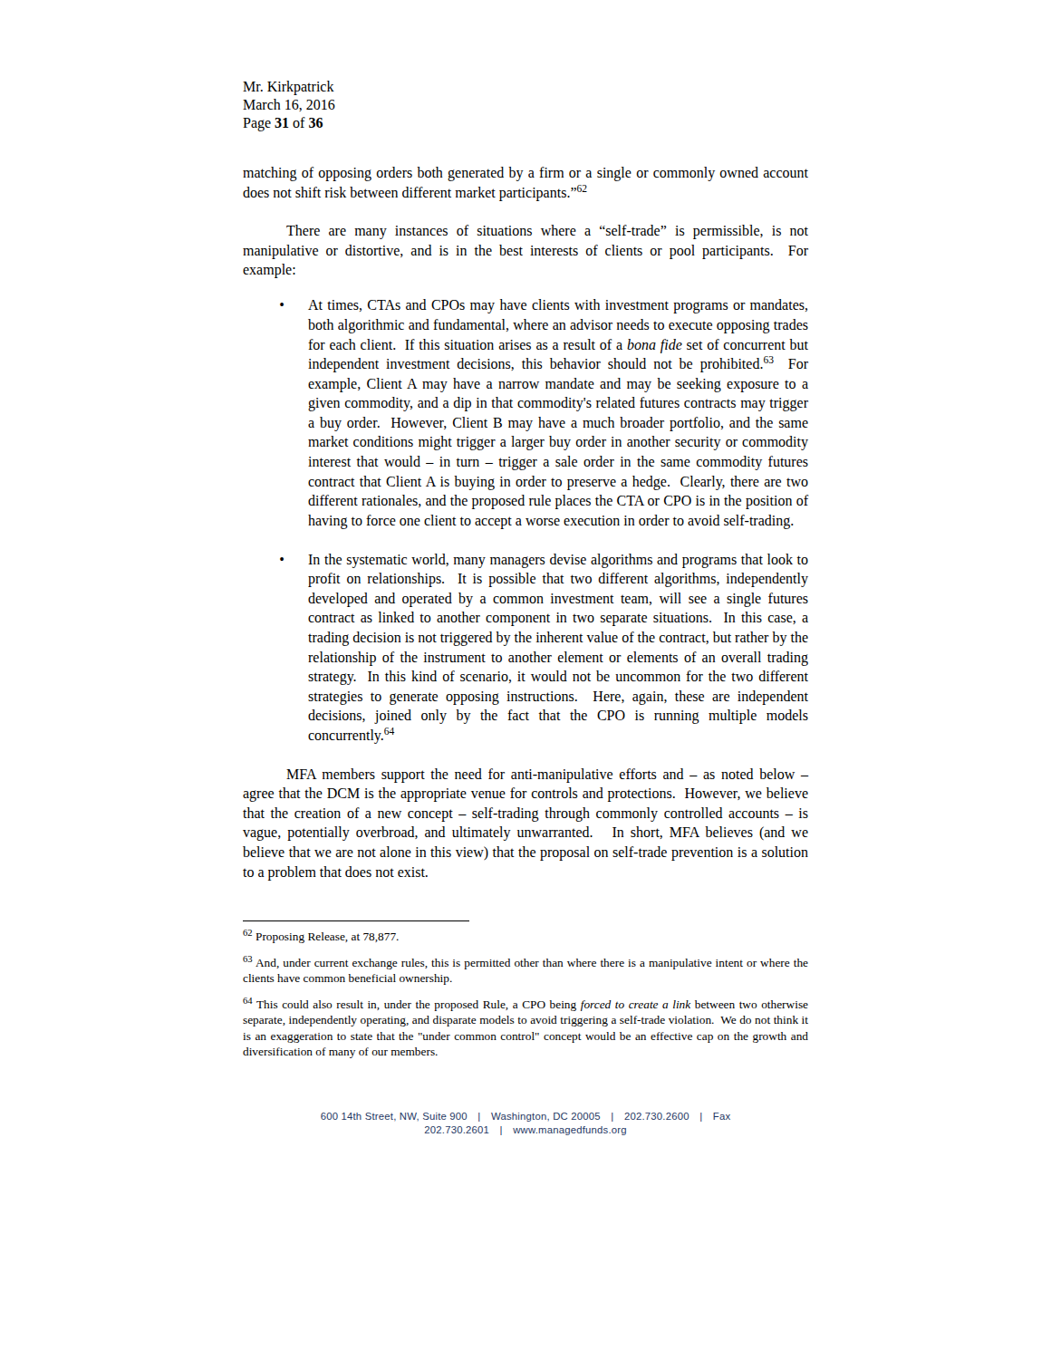Mr. Kirkpatrick
March 16, 2016
Page 31 of 36
matching of opposing orders both generated by a firm or a single or commonly owned account does not shift risk between different market participants.”62
There are many instances of situations where a “self-trade” is permissible, is not manipulative or distortive, and is in the best interests of clients or pool participants. For example:
At times, CTAs and CPOs may have clients with investment programs or mandates, both algorithmic and fundamental, where an advisor needs to execute opposing trades for each client. If this situation arises as a result of a bona fide set of concurrent but independent investment decisions, this behavior should not be prohibited.63 For example, Client A may have a narrow mandate and may be seeking exposure to a given commodity, and a dip in that commodity's related futures contracts may trigger a buy order. However, Client B may have a much broader portfolio, and the same market conditions might trigger a larger buy order in another security or commodity interest that would – in turn – trigger a sale order in the same commodity futures contract that Client A is buying in order to preserve a hedge. Clearly, there are two different rationales, and the proposed rule places the CTA or CPO is in the position of having to force one client to accept a worse execution in order to avoid self-trading.
In the systematic world, many managers devise algorithms and programs that look to profit on relationships. It is possible that two different algorithms, independently developed and operated by a common investment team, will see a single futures contract as linked to another component in two separate situations. In this case, a trading decision is not triggered by the inherent value of the contract, but rather by the relationship of the instrument to another element or elements of an overall trading strategy. In this kind of scenario, it would not be uncommon for the two different strategies to generate opposing instructions. Here, again, these are independent decisions, joined only by the fact that the CPO is running multiple models concurrently.64
MFA members support the need for anti-manipulative efforts and – as noted below – agree that the DCM is the appropriate venue for controls and protections. However, we believe that the creation of a new concept – self-trading through commonly controlled accounts – is vague, potentially overbroad, and ultimately unwarranted. In short, MFA believes (and we believe that we are not alone in this view) that the proposal on self-trade prevention is a solution to a problem that does not exist.
62 Proposing Release, at 78,877.
63 And, under current exchange rules, this is permitted other than where there is a manipulative intent or where the clients have common beneficial ownership.
64 This could also result in, under the proposed Rule, a CPO being forced to create a link between two otherwise separate, independently operating, and disparate models to avoid triggering a self-trade violation. We do not think it is an exaggeration to state that the "under common control" concept would be an effective cap on the growth and diversification of many of our members.
600 14th Street, NW, Suite 900|Washington, DC 20005|202.730.2600|Fax 202.730.2601|www.managedfunds.org